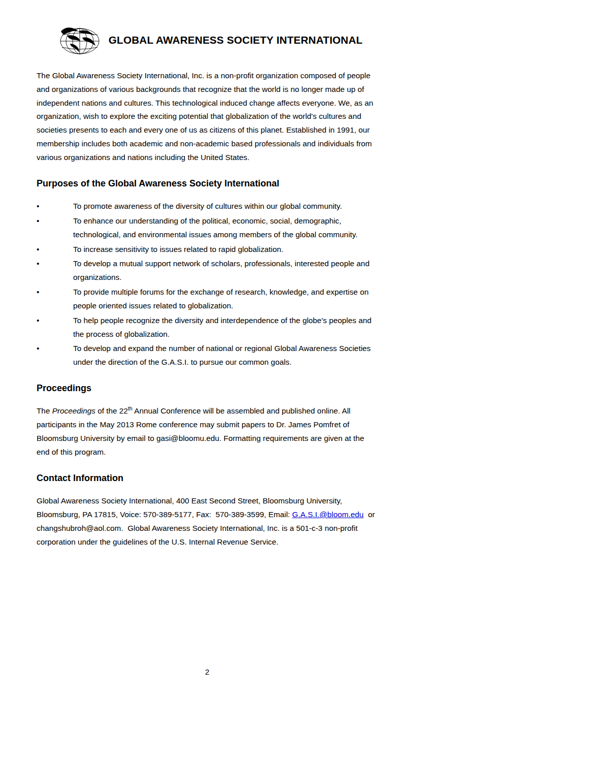GLOBAL AWARENESS SOCIETY INTERNATIONAL
The Global Awareness Society International, Inc. is a non-profit organization composed of people and organizations of various backgrounds that recognize that the world is no longer made up of independent nations and cultures. This technological induced change affects everyone. We, as an organization, wish to explore the exciting potential that globalization of the world's cultures and societies presents to each and every one of us as citizens of this planet. Established in 1991, our membership includes both academic and non-academic based professionals and individuals from various organizations and nations including the United States.
Purposes of the Global Awareness Society International
•To promote awareness of the diversity of cultures within our global community.
•To enhance our understanding of the political, economic, social, demographic, technological, and environmental issues among members of the global community.
•To increase sensitivity to issues related to rapid globalization.
•To develop a mutual support network of scholars, professionals, interested people and organizations.
•To provide multiple forums for the exchange of research, knowledge, and expertise on people oriented issues related to globalization.
•To help people recognize the diversity and interdependence of the globe's peoples and the process of globalization.
•To develop and expand the number of national or regional Global Awareness Societies under the direction of the G.A.S.I. to pursue our common goals.
Proceedings
The Proceedings of the 22th Annual Conference will be assembled and published online. All participants in the May 2013 Rome conference may submit papers to Dr. James Pomfret of Bloomsburg University by email to gasi@bloomu.edu. Formatting requirements are given at the end of this program.
Contact Information
Global Awareness Society International, 400 East Second Street, Bloomsburg University, Bloomsburg, PA 17815, Voice: 570-389-5177, Fax: 570-389-3599, Email: G.A.S.I.@bloom.edu or changshubroh@aol.com. Global Awareness Society International, Inc. is a 501-c-3 non-profit corporation under the guidelines of the U.S. Internal Revenue Service.
2